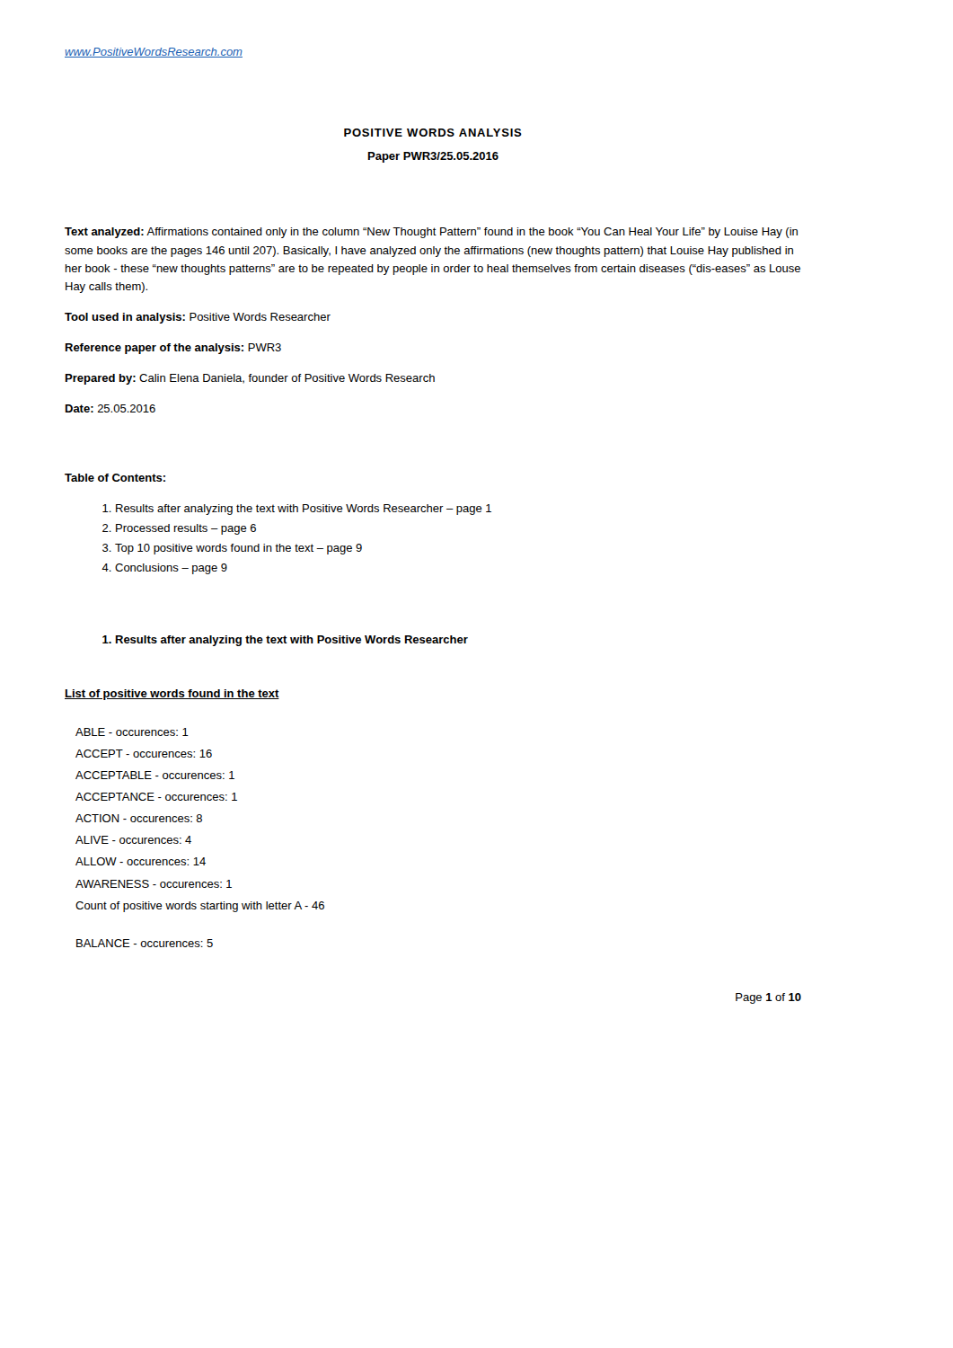www.PositiveWordsResearch.com
POSITIVE WORDS ANALYSIS
Paper PWR3/25.05.2016
Text analyzed: Affirmations contained only in the column “New Thought Pattern” found in the book “You Can Heal Your Life” by Louise Hay (in some books are the pages 146 until 207). Basically, I have analyzed only the affirmations (new thoughts pattern) that Louise Hay published in her book - these “new thoughts patterns” are to be repeated by people in order to heal themselves from certain diseases (“dis-eases” as Louse Hay calls them).
Tool used in analysis: Positive Words Researcher
Reference paper of the analysis: PWR3
Prepared by: Calin Elena Daniela, founder of Positive Words Research
Date: 25.05.2016
Table of Contents:
Results after analyzing the text with Positive Words Researcher – page 1
Processed results – page 6
Top 10 positive words found in the text – page 9
Conclusions – page 9
Results after analyzing the text with Positive Words Researcher
List of positive words found in the text
ABLE - occurences: 1
ACCEPT - occurences: 16
ACCEPTABLE - occurences: 1
ACCEPTANCE - occurences: 1
ACTION - occurences: 8
ALIVE - occurences: 4
ALLOW - occurences: 14
AWARENESS - occurences: 1
Count of positive words starting with letter A - 46
BALANCE - occurences: 5
Page 1 of 10